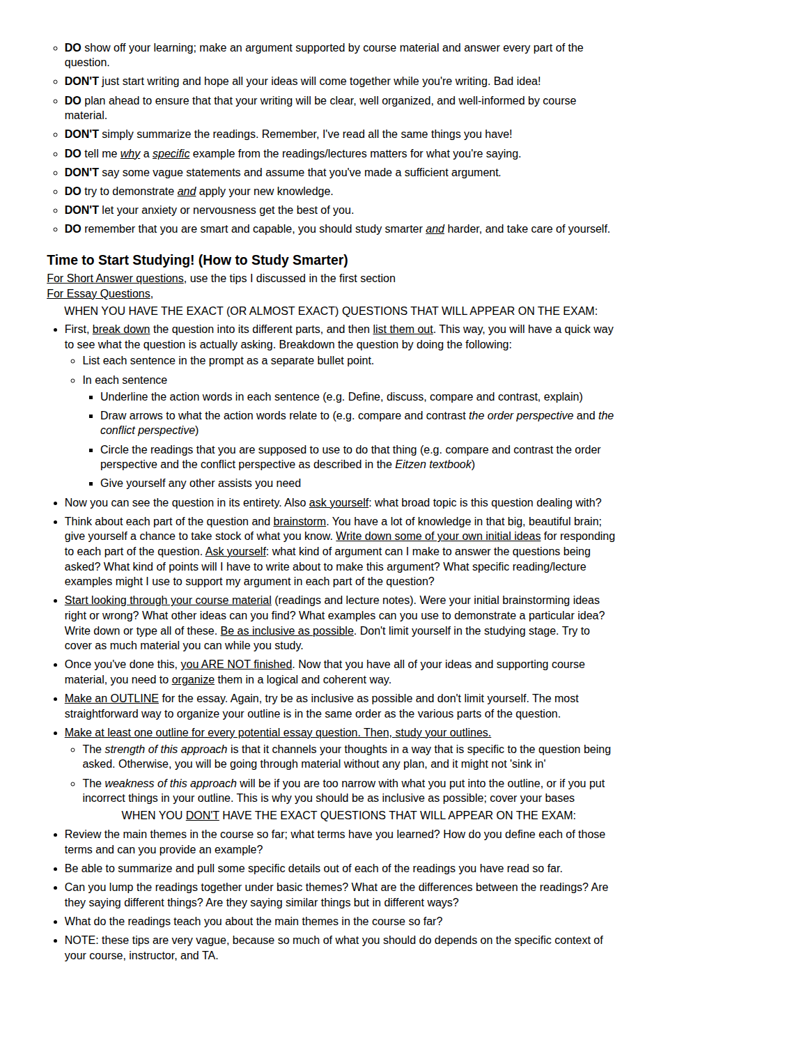DO show off your learning; make an argument supported by course material and answer every part of the question.
DON'T just start writing and hope all your ideas will come together while you're writing. Bad idea!
DO plan ahead to ensure that that your writing will be clear, well organized, and well-informed by course material.
DON'T simply summarize the readings. Remember, I've read all the same things you have!
DO tell me why a specific example from the readings/lectures matters for what you're saying.
DON'T say some vague statements and assume that you've made a sufficient argument.
DO try to demonstrate and apply your new knowledge.
DON'T let your anxiety or nervousness get the best of you.
DO remember that you are smart and capable, you should study smarter and harder, and take care of yourself.
Time to Start Studying! (How to Study Smarter)
For Short Answer questions, use the tips I discussed in the first section
For Essay Questions,
WHEN YOU HAVE THE EXACT (OR ALMOST EXACT) QUESTIONS THAT WILL APPEAR ON THE EXAM:
First, break down the question into its different parts, and then list them out. This way, you will have a quick way to see what the question is actually asking. Breakdown the question by doing the following:
List each sentence in the prompt as a separate bullet point.
In each sentence
Underline the action words in each sentence (e.g. Define, discuss, compare and contrast, explain)
Draw arrows to what the action words relate to (e.g. compare and contrast the order perspective and the conflict perspective)
Circle the readings that you are supposed to use to do that thing (e.g. compare and contrast the order perspective and the conflict perspective as described in the Eitzen textbook)
Give yourself any other assists you need
Now you can see the question in its entirety. Also ask yourself: what broad topic is this question dealing with?
Think about each part of the question and brainstorm. You have a lot of knowledge in that big, beautiful brain; give yourself a chance to take stock of what you know. Write down some of your own initial ideas for responding to each part of the question. Ask yourself: what kind of argument can I make to answer the questions being asked? What kind of points will I have to write about to make this argument? What specific reading/lecture examples might I use to support my argument in each part of the question?
Start looking through your course material (readings and lecture notes). Were your initial brainstorming ideas right or wrong? What other ideas can you find? What examples can you use to demonstrate a particular idea? Write down or type all of these. Be as inclusive as possible. Don't limit yourself in the studying stage. Try to cover as much material you can while you study.
Once you've done this, you ARE NOT finished. Now that you have all of your ideas and supporting course material, you need to organize them in a logical and coherent way.
Make an OUTLINE for the essay. Again, try be as inclusive as possible and don't limit yourself. The most straightforward way to organize your outline is in the same order as the various parts of the question.
Make at least one outline for every potential essay question. Then, study your outlines.
The strength of this approach is that it channels your thoughts in a way that is specific to the question being asked. Otherwise, you will be going through material without any plan, and it might not 'sink in'
The weakness of this approach will be if you are too narrow with what you put into the outline, or if you put incorrect things in your outline. This is why you should be as inclusive as possible; cover your bases
WHEN YOU DON'T HAVE THE EXACT QUESTIONS THAT WILL APPEAR ON THE EXAM:
Review the main themes in the course so far; what terms have you learned? How do you define each of those terms and can you provide an example?
Be able to summarize and pull some specific details out of each of the readings you have read so far.
Can you lump the readings together under basic themes? What are the differences between the readings? Are they saying different things? Are they saying similar things but in different ways?
What do the readings teach you about the main themes in the course so far?
NOTE: these tips are very vague, because so much of what you should do depends on the specific context of your course, instructor, and TA.